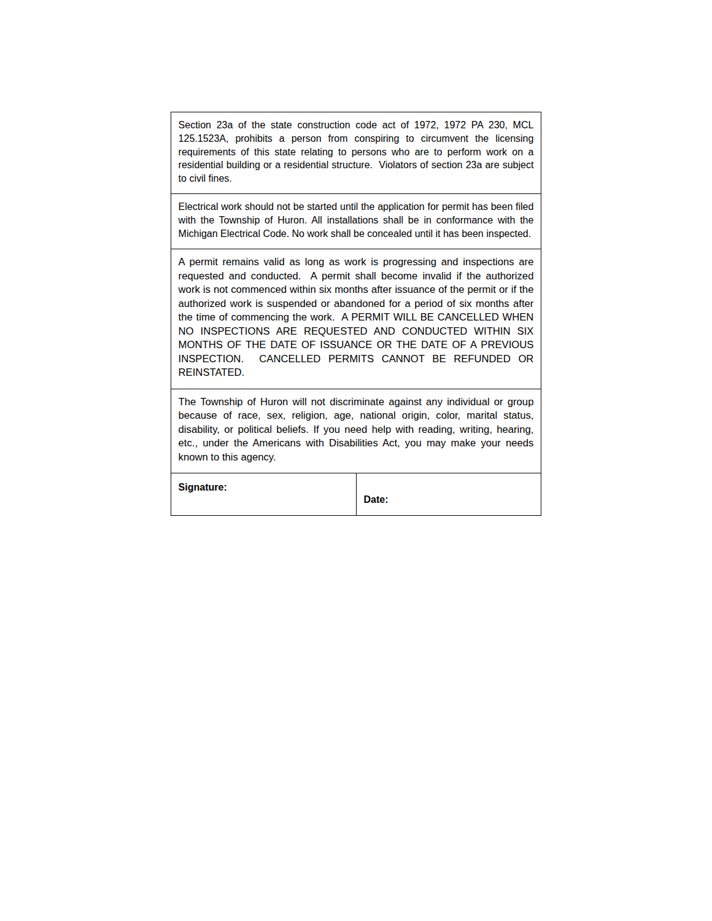| Section 23a of the state construction code act of 1972, 1972 PA 230, MCL 125.1523A, prohibits a person from conspiring to circumvent the licensing requirements of this state relating to persons who are to perform work on a residential building or a residential structure. Violators of section 23a are subject to civil fines. |
| Electrical work should not be started until the application for permit has been filed with the Township of Huron. All installations shall be in conformance with the Michigan Electrical Code. No work shall be concealed until it has been inspected. |
| A permit remains valid as long as work is progressing and inspections are requested and conducted. A permit shall become invalid if the authorized work is not commenced within six months after issuance of the permit or if the authorized work is suspended or abandoned for a period of six months after the time of commencing the work. A PERMIT WILL BE CANCELLED WHEN NO INSPECTIONS ARE REQUESTED AND CONDUCTED WITHIN SIX MONTHS OF THE DATE OF ISSUANCE OR THE DATE OF A PREVIOUS INSPECTION. CANCELLED PERMITS CANNOT BE REFUNDED OR REINSTATED. |
| The Township of Huron will not discriminate against any individual or group because of race, sex, religion, age, national origin, color, marital status, disability, or political beliefs. If you need help with reading, writing, hearing, etc., under the Americans with Disabilities Act, you may make your needs known to this agency. |
| Signature: | Date: |